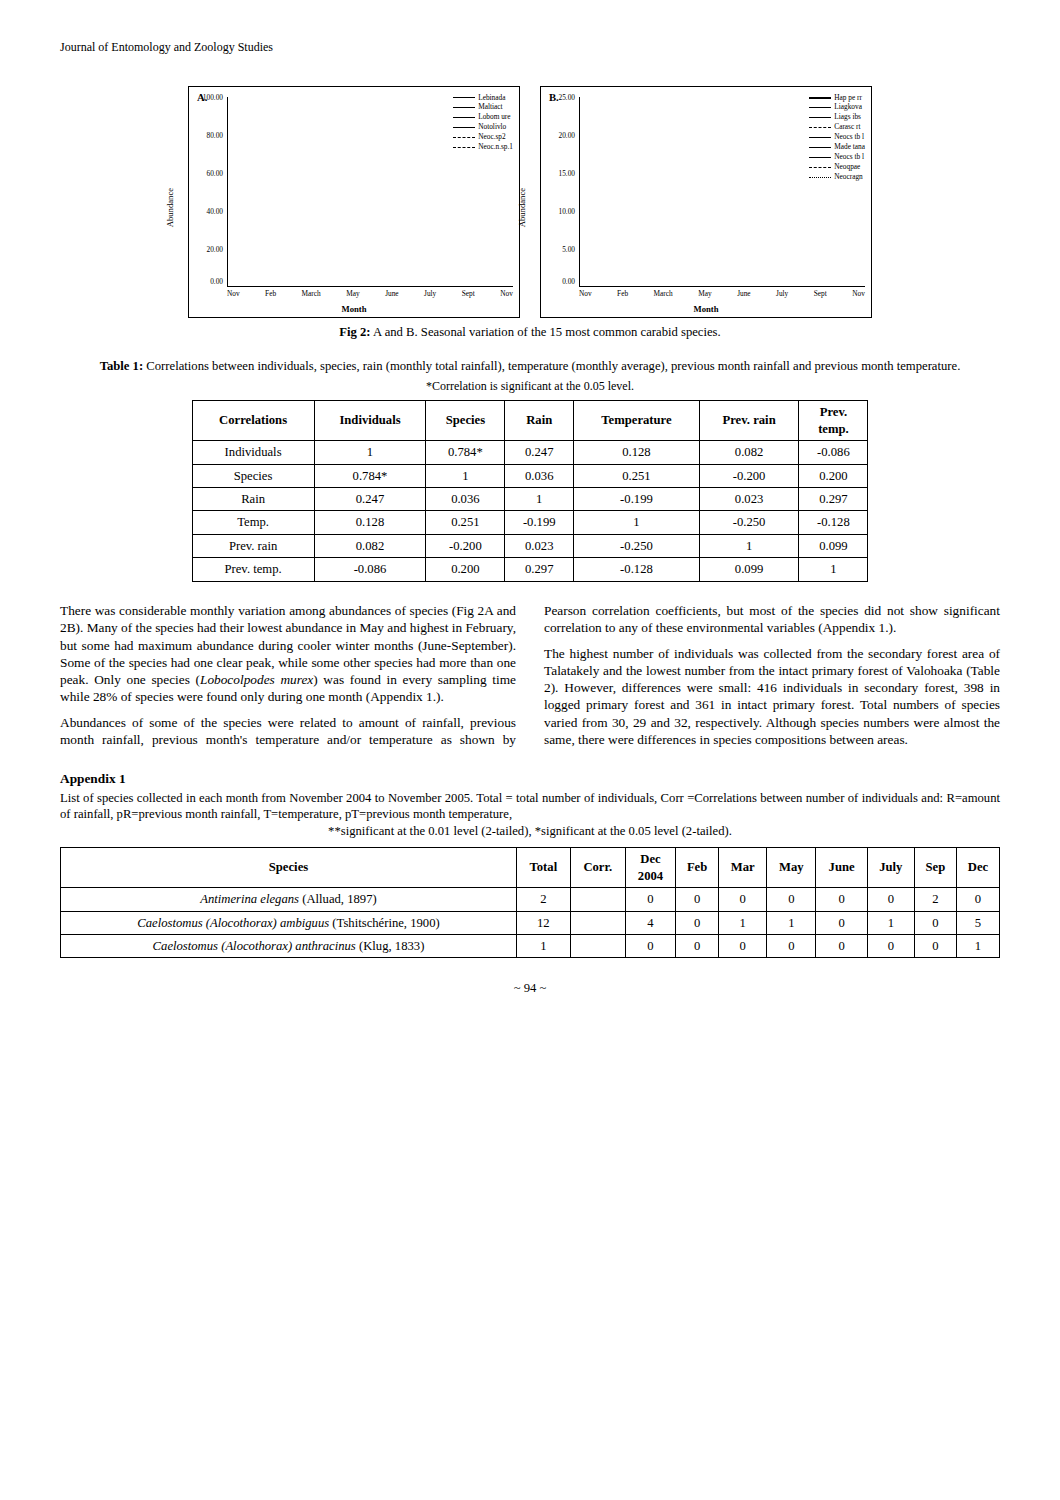Journal of Entomology and Zoology Studies
A.
Lebinada
Maltiact
Lobom ure
Notolivlo
Neoc.sp2
Neoc.n.sp.1
Abundance
100.00 80.00 60.00 40.00 20.00 0.00
Nov Feb March May June July Sept Nov
Month
B.
Hap pe rr
Liagkova
Liags ibs
Carasc rt
Neocs tb l
Made tana
Neocs tb l
Neoqpae
Neocragn
Abundance
25.00 20.00 15.00 10.00 5.00 0.00
Nov Feb March May June July Sept Nov
Month
Fig 2: A and B. Seasonal variation of the 15 most common carabid species.
Table 1: Correlations between individuals, species, rain (monthly total rainfall), temperature (monthly average), previous month rainfall and previous month temperature.
*Correlation is significant at the 0.05 level.
| Correlations | Individuals | Species | Rain | Temperature | Prev. rain | Prev. temp. |
| --- | --- | --- | --- | --- | --- | --- |
| Individuals | 1 | 0.784* | 0.247 | 0.128 | 0.082 | -0.086 |
| Species | 0.784* | 1 | 0.036 | 0.251 | -0.200 | 0.200 |
| Rain | 0.247 | 0.036 | 1 | -0.199 | 0.023 | 0.297 |
| Temp. | 0.128 | 0.251 | -0.199 | 1 | -0.250 | -0.128 |
| Prev. rain | 0.082 | -0.200 | 0.023 | -0.250 | 1 | 0.099 |
| Prev. temp. | -0.086 | 0.200 | 0.297 | -0.128 | 0.099 | 1 |
There was considerable monthly variation among abundances of species (Fig 2A and 2B). Many of the species had their lowest abundance in May and highest in February, but some had maximum abundance during cooler winter months (June-September). Some of the species had one clear peak, while some other species had more than one peak. Only one species (Lobocolpodes murex) was found in every sampling time while 28% of species were found only during one month (Appendix 1.).
Abundances of some of the species were related to amount of rainfall, previous month rainfall, previous month's temperature and/or temperature as shown by Pearson correlation coefficients, but most of the species did not show significant correlation to any of these environmental variables (Appendix 1.).
The highest number of individuals was collected from the secondary forest area of Talatakely and the lowest number from the intact primary forest of Valohoaka (Table 2). However, differences were small: 416 individuals in secondary forest, 398 in logged primary forest and 361 in intact primary forest. Total numbers of species varied from 30, 29 and 32, respectively. Although species numbers were almost the same, there were differences in species compositions between areas.
Appendix 1
List of species collected in each month from November 2004 to November 2005. Total = total number of individuals, Corr =Correlations between number of individuals and: R=amount of rainfall, pR=previous month rainfall, T=temperature, pT=previous month temperature, **significant at the 0.01 level (2-tailed), *significant at the 0.05 level (2-tailed).
| Species | Total | Corr. | Dec 2004 | Feb | Mar | May | June | July | Sep | Dec |
| --- | --- | --- | --- | --- | --- | --- | --- | --- | --- | --- |
| Antimerina elegans (Alluad, 1897) | 2 | | 0 | 0 | 0 | 0 | 0 | 0 | 2 | 0 |
| Caelostomus (Alocothorax) ambiguus (Tshitschérine, 1900) | 12 | | 4 | 0 | 1 | 1 | 0 | 1 | 0 | 5 |
| Caelostomus (Alocothorax) anthracinus (Klug, 1833) | 1 | | 0 | 0 | 0 | 0 | 0 | 0 | 0 | 1 |
~ 94 ~